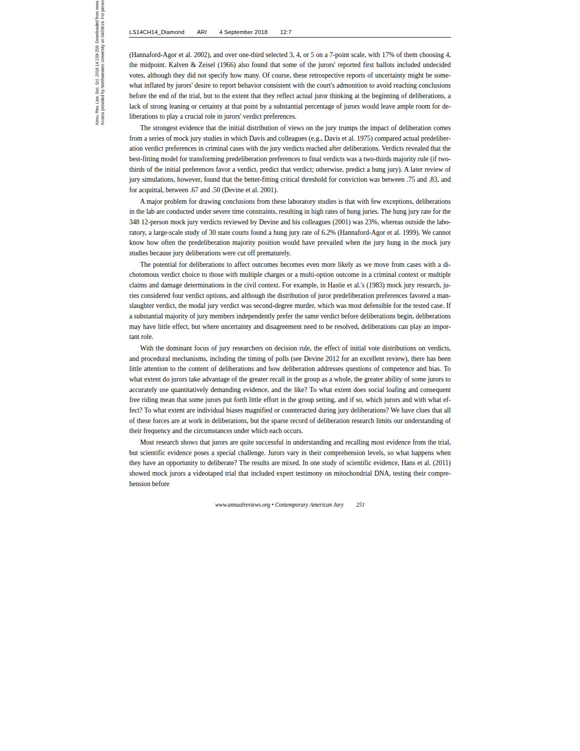LS14CH14_Diamond ARI 4 September 2018 12:7
Annu. Rev. Law. Soc. Sci. 2018.14:239-258. Downloaded from www.annualreviews.org
Access provided by Northwestern University on 04/09/19. For personal use only.
(Hannaford-Agor et al. 2002), and over one-third selected 3, 4, or 5 on a 7-point scale, with 17% of them choosing 4, the midpoint. Kalven & Zeisel (1966) also found that some of the jurors' reported first ballots included undecided votes, although they did not specify how many. Of course, these retrospective reports of uncertainty might be somewhat inflated by jurors' desire to report behavior consistent with the court's admonition to avoid reaching conclusions before the end of the trial, but to the extent that they reflect actual juror thinking at the beginning of deliberations, a lack of strong leaning or certainty at that point by a substantial percentage of jurors would leave ample room for deliberations to play a crucial role in jurors' verdict preferences.
The strongest evidence that the initial distribution of views on the jury trumps the impact of deliberation comes from a series of mock jury studies in which Davis and colleagues (e.g., Davis et al. 1975) compared actual predeliberation verdict preferences in criminal cases with the jury verdicts reached after deliberations. Verdicts revealed that the best-fitting model for transforming predeliberation preferences to final verdicts was a two-thirds majority rule (if two-thirds of the initial preferences favor a verdict, predict that verdict; otherwise, predict a hung jury). A later review of jury simulations, however, found that the better-fitting critical threshold for conviction was between .75 and .83, and for acquittal, between .67 and .50 (Devine et al. 2001).
A major problem for drawing conclusions from these laboratory studies is that with few exceptions, deliberations in the lab are conducted under severe time constraints, resulting in high rates of hung juries. The hung jury rate for the 348 12-person mock jury verdicts reviewed by Devine and his colleagues (2001) was 23%, whereas outside the laboratory, a large-scale study of 30 state courts found a hung jury rate of 6.2% (Hannaford-Agor et al. 1999). We cannot know how often the predeliberation majority position would have prevailed when the jury hung in the mock jury studies because jury deliberations were cut off prematurely.
The potential for deliberations to affect outcomes becomes even more likely as we move from cases with a dichotomous verdict choice to those with multiple charges or a multi-option outcome in a criminal context or multiple claims and damage determinations in the civil context. For example, in Hastie et al.'s (1983) mock jury research, juries considered four verdict options, and although the distribution of juror predeliberation preferences favored a manslaughter verdict, the modal jury verdict was second-degree murder, which was most defensible for the tested case. If a substantial majority of jury members independently prefer the same verdict before deliberations begin, deliberations may have little effect, but where uncertainty and disagreement need to be resolved, deliberations can play an important role.
With the dominant focus of jury researchers on decision rule, the effect of initial vote distributions on verdicts, and procedural mechanisms, including the timing of polls (see Devine 2012 for an excellent review), there has been little attention to the content of deliberations and how deliberation addresses questions of competence and bias. To what extent do jurors take advantage of the greater recall in the group as a whole, the greater ability of some jurors to accurately use quantitatively demanding evidence, and the like? To what extent does social loafing and consequent free riding mean that some jurors put forth little effort in the group setting, and if so, which jurors and with what effect? To what extent are individual biases magnified or counteracted during jury deliberations? We have clues that all of these forces are at work in deliberations, but the sparse record of deliberation research limits our understanding of their frequency and the circumstances under which each occurs.
Most research shows that jurors are quite successful in understanding and recalling most evidence from the trial, but scientific evidence poses a special challenge. Jurors vary in their comprehension levels, so what happens when they have an opportunity to deliberate? The results are mixed. In one study of scientific evidence, Hans et al. (2011) showed mock jurors a videotaped trial that included expert testimony on mitochondrial DNA, testing their comprehension before
www.annualreviews.org • Contemporary American Jury 251